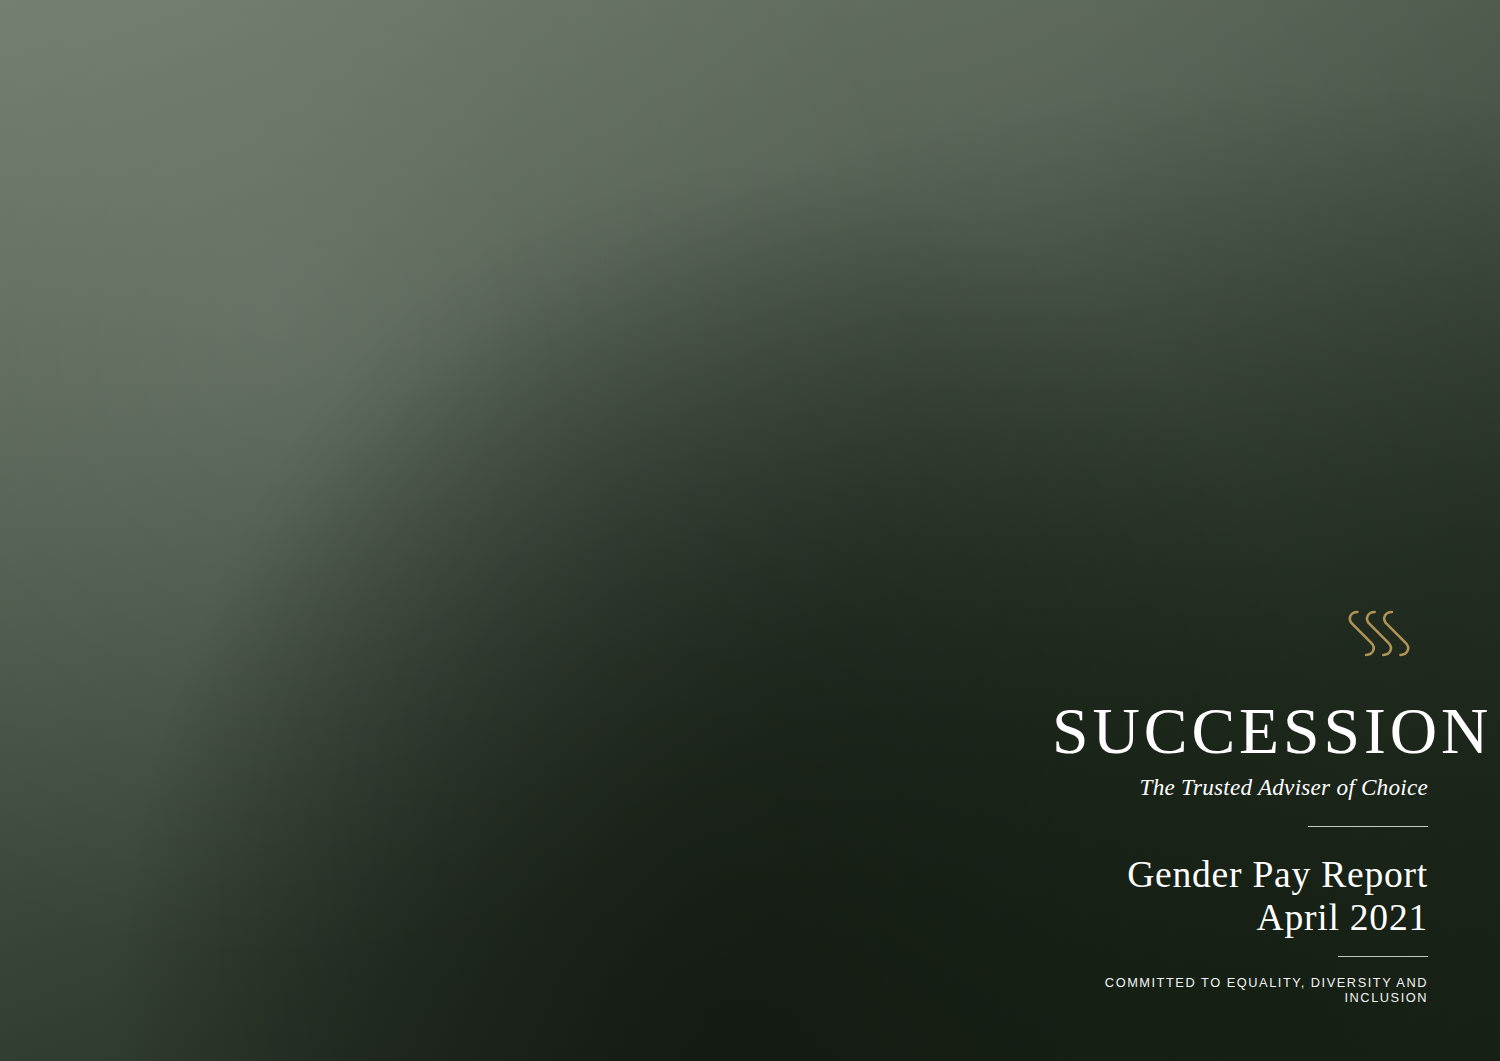Succession
The Trusted Adviser of Choice
Gender Pay Report April 2021
Committed to Equality, Diversity and Inclusion